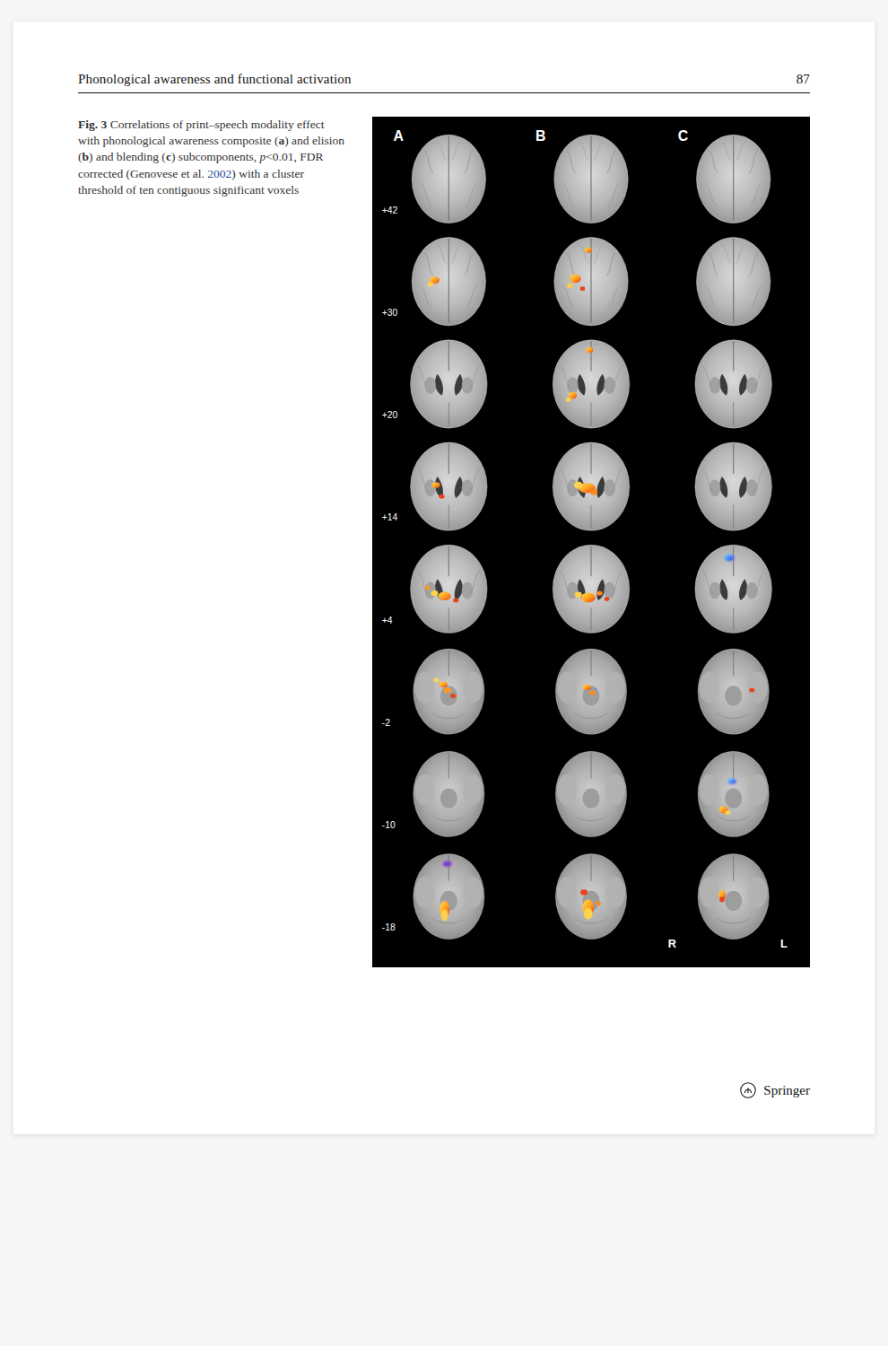Phonological awareness and functional activation
87
Fig. 3 Correlations of print–speech modality effect with phonological awareness composite (a) and elision (b) and blending (c) subcomponents, p<0.01, FDR corrected (Genovese et al. 2002) with a cluster threshold of ten contiguous significant voxels
Axial MRI slices with overlaid correlation clusters Three columns (A, B, C) of eight axial brain slices each, at z = +42, +30, +20, +14, +4, −2, −10, −18. Warm-colored clusters indicate positive correlations; cool-colored clusters indicate negative correlations. Column C is labeled R on the left and L on the right. A B C +42 +30 +20 +14 +4 -2 -10 -18 R L
Springer